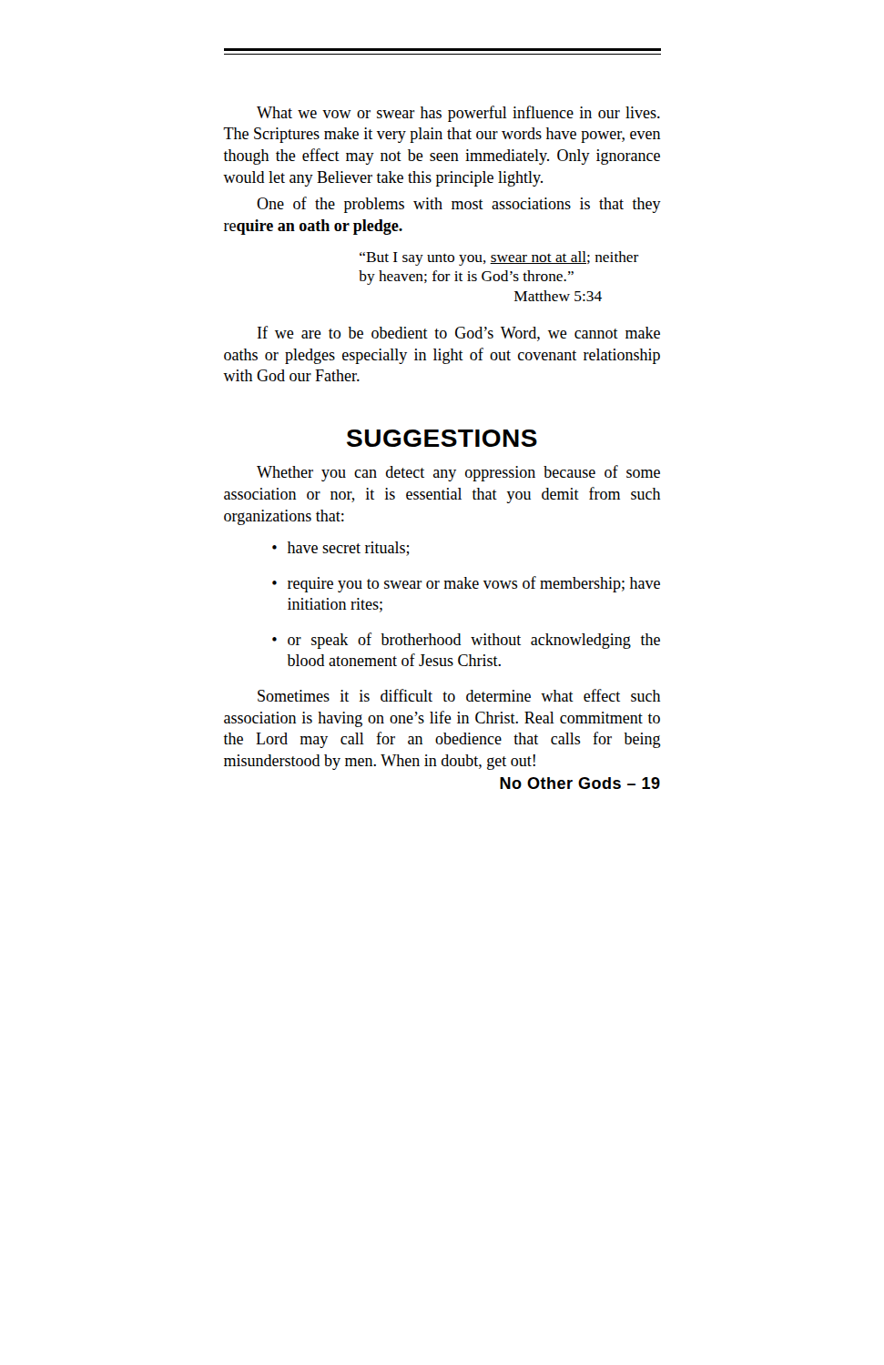What we vow or swear has powerful influence in our lives. The Scriptures make it very plain that our words have power, even though the effect may not be seen immediately. Only ignorance would let any Believer take this principle lightly.
One of the problems with most associations is that they require an oath or pledge.
“But I say unto you, swear not at all; neither
by heaven; for it is God’s throne.” Matthew 5:34
If we are to be obedient to God’s Word, we cannot make oaths or pledges especially in light of out covenant relationship with God our Father.
SUGGESTIONS
Whether you can detect any oppression because of some association or nor, it is essential that you demit from such organizations that:
have secret rituals;
require you to swear or make vows of membership; have initiation rites;
or speak of brotherhood without acknowledging the blood atonement of Jesus Christ.
Sometimes it is difficult to determine what effect such association is having on one’s life in Christ. Real commitment to the Lord may call for an obedience that calls for being misunderstood by men. When in doubt, get out!
No Other Gods – 19